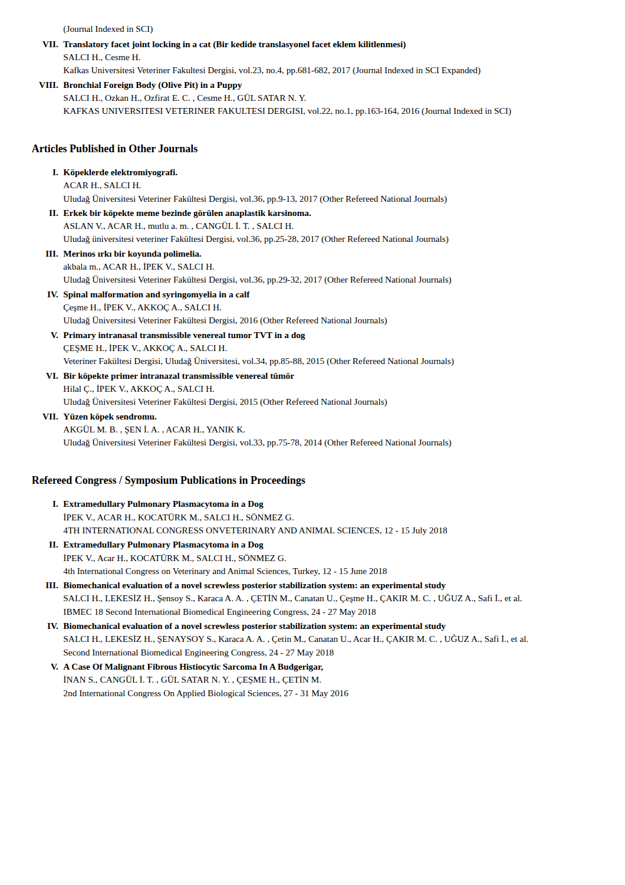(Journal Indexed in SCI)
Translatory facet joint locking in a cat (Bir kedide translasyonel facet eklem kilitlenmesi) SALCI H., Cesme H. Kafkas Universitesi Veteriner Fakultesi Dergisi, vol.23, no.4, pp.681-682, 2017 (Journal Indexed in SCI Expanded)
Bronchial Foreign Body (Olive Pit) in a Puppy SALCI H., Ozkan H., Ozfirat E. C. , Cesme H., GÜL SATAR N. Y. KAFKAS UNIVERSITESI VETERINER FAKULTESI DERGISI, vol.22, no.1, pp.163-164, 2016 (Journal Indexed in SCI)
Articles Published in Other Journals
Köpeklerde elektromiyografi. ACAR H., SALCI H. Uludağ Üniversitesi Veteriner Fakültesi Dergisi, vol.36, pp.9-13, 2017 (Other Refereed National Journals)
Erkek bir köpekte meme bezinde görülen anaplastik karsinoma. ASLAN V., ACAR H., mutlu a. m. , CANGÜL İ. T. , SALCI H. Uludağ üniversitesi veteriner Fakültesi Dergisi, vol.36, pp.25-28, 2017 (Other Refereed National Journals)
Merinos ırkı bir koyunda polimelia. akbala m., ACAR H., İPEK V., SALCI H. Uludağ Üniversitesi Veteriner Fakültesi Dergisi, vol.36, pp.29-32, 2017 (Other Refereed National Journals)
Spinal malformation and syringomyelia in a calf Çeşme H., İPEK V., AKKOÇ A., SALCI H. Uludağ Üniversitesi Veteriner Fakültesi Dergisi, 2016 (Other Refereed National Journals)
Primary intranasal transmissible venereal tumor TVT in a dog ÇEŞME H., İPEK V., AKKOÇ A., SALCI H. Veteriner Fakültesi Dergisi, Uludağ Üniversitesi, vol.34, pp.85-88, 2015 (Other Refereed National Journals)
Bir köpekte primer intranazal transmissible venereal tümör Hilal Ç., İPEK V., AKKOÇ A., SALCI H. Uludağ Üniversitesi Veteriner Fakültesi Dergisi, 2015 (Other Refereed National Journals)
Yüzen köpek sendromu. AKGÜL M. B. , ŞEN İ. A. , ACAR H., YANIK K. Uludağ Üniversitesi Veteriner Fakültesi Dergisi, vol.33, pp.75-78, 2014 (Other Refereed National Journals)
Refereed Congress / Symposium Publications in Proceedings
Extramedullary Pulmonary Plasmacytoma in a Dog İPEK V., ACAR H., KOCATÜRK M., SALCI H., SÖNMEZ G. 4TH INTERNATIONAL CONGRESS ONVETERINARY AND ANIMAL SCIENCES, 12 - 15 July 2018
Extramedullary Pulmonary Plasmacytoma in a Dog İPEK V., Acar H., KOCATÜRK M., SALCI H., SÖNMEZ G. 4th International Congress on Veterinary and Animal Sciences, Turkey, 12 - 15 June 2018
Biomechanical evaluation of a novel screwless posterior stabilization system: an experimental study SALCI H., LEKESİZ H., Şensoy S., Karaca A. A. , ÇETİN M., Canatan U., Çeşme H., ÇAKIR M. C. , UĞUZ A., Safi İ., et al. IBMEC 18 Second International Biomedical Engineering Congress, 24 - 27 May 2018
Biomechanical evaluation of a novel screwless posterior stabilization system: an experimental study SALCI H., LEKESİZ H., ŞENAYSOY S., Karaca A. A. , Çetin M., Canatan U., Acar H., ÇAKIR M. C. , UĞUZ A., Safi İ., et al. Second International Biomedical Engineering Congress, 24 - 27 May 2018
A Case Of Malignant Fibrous Histiocytic Sarcoma In A Budgerigar, İNAN S., CANGÜL İ. T. , GÜL SATAR N. Y. , ÇEŞME H., ÇETİN M. 2nd International Congress On Applied Biological Sciences, 27 - 31 May 2016